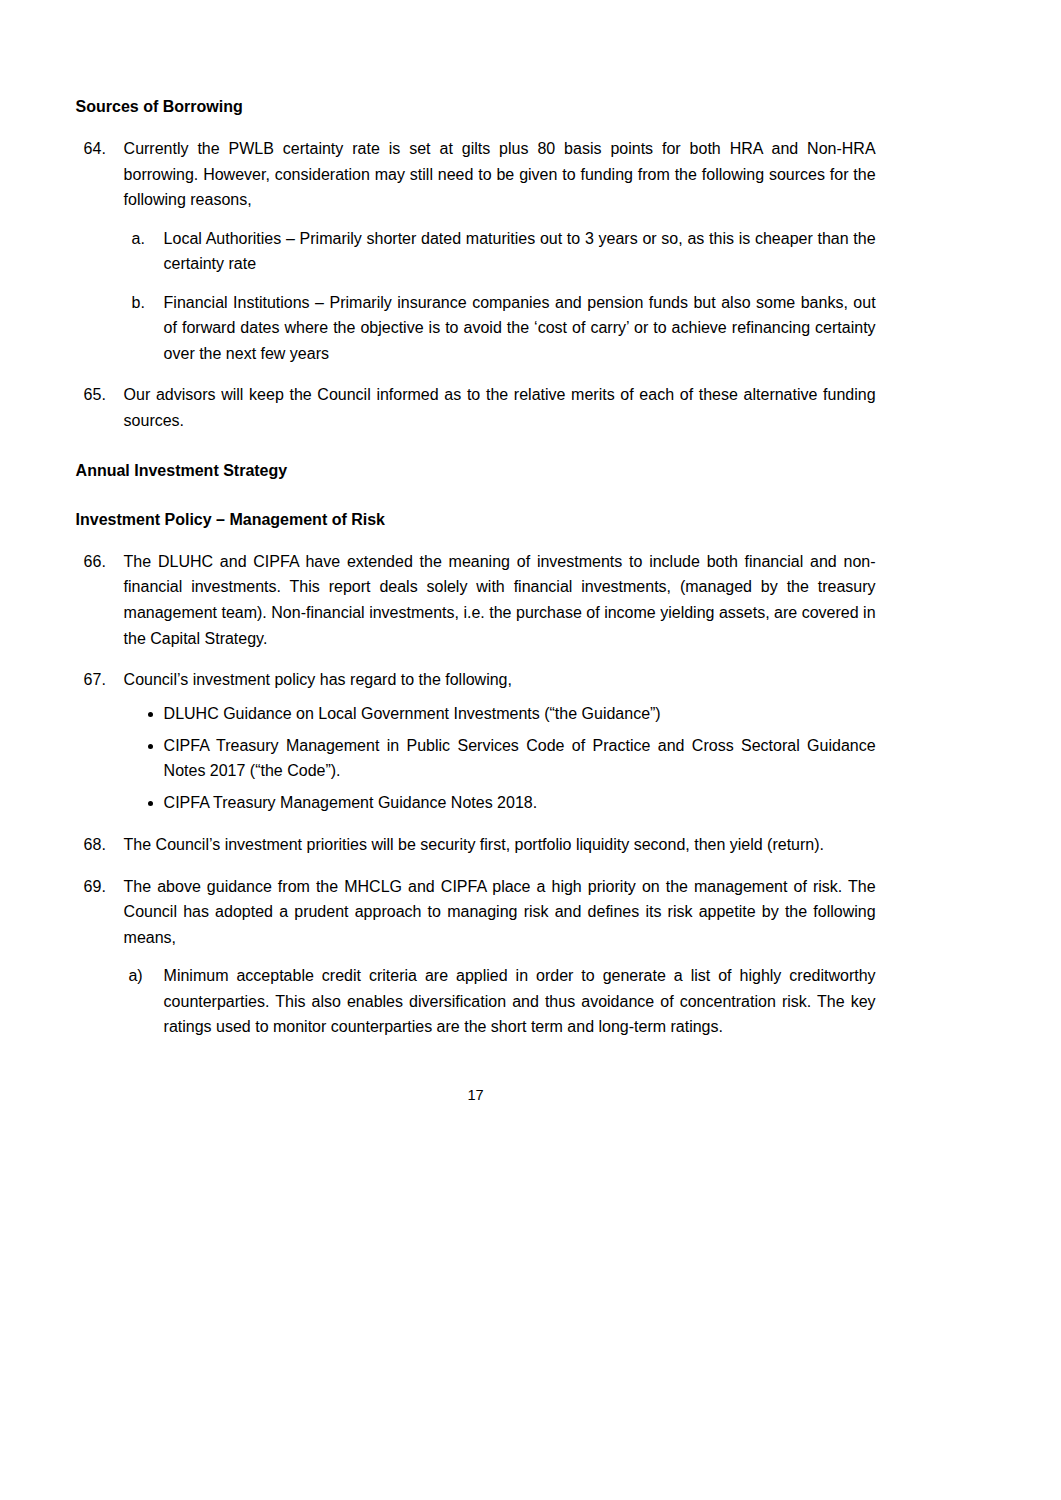Sources of Borrowing
Currently the PWLB certainty rate is set at gilts plus 80 basis points for both HRA and Non-HRA borrowing. However, consideration may still need to be given to funding from the following sources for the following reasons,
Local Authorities – Primarily shorter dated maturities out to 3 years or so, as this is cheaper than the certainty rate
Financial Institutions – Primarily insurance companies and pension funds but also some banks, out of forward dates where the objective is to avoid the ‘cost of carry’ or to achieve refinancing certainty over the next few years
Our advisors will keep the Council informed as to the relative merits of each of these alternative funding sources.
Annual Investment Strategy
Investment Policy – Management of Risk
The DLUHC and CIPFA have extended the meaning of investments to include both financial and non-financial investments. This report deals solely with financial investments, (managed by the treasury management team). Non-financial investments, i.e. the purchase of income yielding assets, are covered in the Capital Strategy.
Council’s investment policy has regard to the following,
DLUHC Guidance on Local Government Investments (“the Guidance”)
CIPFA Treasury Management in Public Services Code of Practice and Cross Sectoral Guidance Notes 2017 (“the Code”).
CIPFA Treasury Management Guidance Notes 2018.
The Council’s investment priorities will be security first, portfolio liquidity second, then yield (return).
The above guidance from the MHCLG and CIPFA place a high priority on the management of risk. The Council has adopted a prudent approach to managing risk and defines its risk appetite by the following means,
Minimum acceptable credit criteria are applied in order to generate a list of highly creditworthy counterparties. This also enables diversification and thus avoidance of concentration risk. The key ratings used to monitor counterparties are the short term and long-term ratings.
17